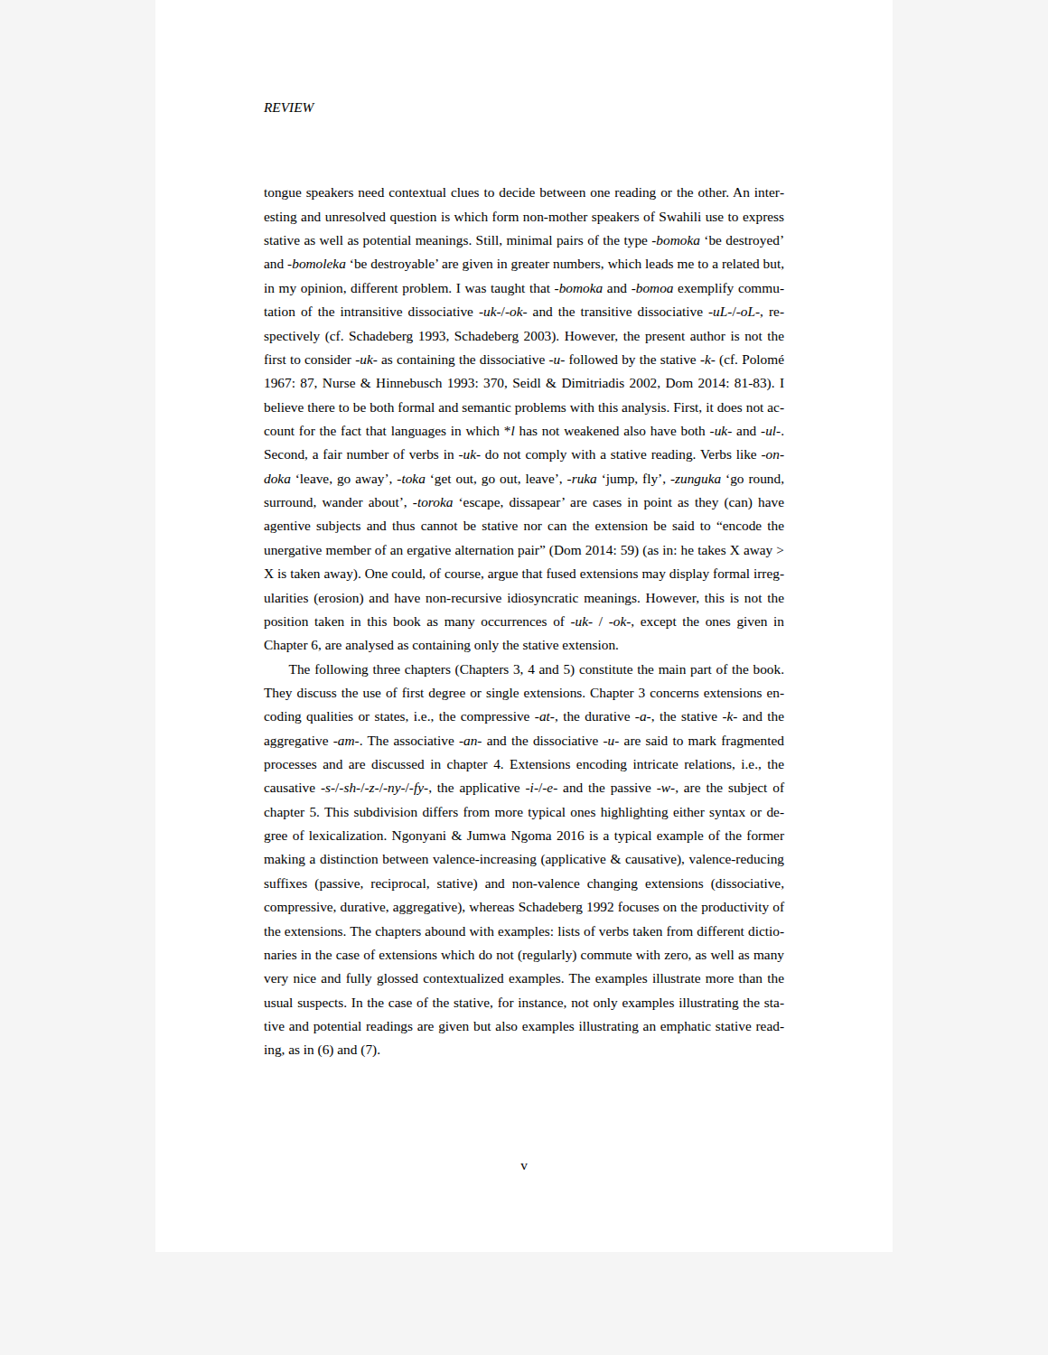REVIEW
tongue speakers need contextual clues to decide between one reading or the other. An interesting and unresolved question is which form non-mother speakers of Swahili use to express stative as well as potential meanings. Still, minimal pairs of the type -bomoka ‘be destroyed’ and -bomoleka ‘be destroyable’ are given in greater numbers, which leads me to a related but, in my opinion, different problem. I was taught that -bomoka and -bomoa exemplify commutation of the intransitive dissociative -uk-/-ok- and the transitive dissociative -uL-/-oL-, respectively (cf. Schadeberg 1993, Schadeberg 2003). However, the present author is not the first to consider -uk- as containing the dissociative -u- followed by the stative -k- (cf. Polomé 1967: 87, Nurse & Hinnebusch 1993: 370, Seidl & Dimitriadis 2002, Dom 2014: 81-83). I believe there to be both formal and semantic problems with this analysis. First, it does not account for the fact that languages in which *l has not weakened also have both -uk- and -ul-. Second, a fair number of verbs in -uk- do not comply with a stative reading. Verbs like -ondoka ‘leave, go away’, -toka ‘get out, go out, leave’, -ruka ‘jump, fly’, -zunguka ‘go round, surround, wander about’, -toroka ‘escape, dissapear’ are cases in point as they (can) have agentive subjects and thus cannot be stative nor can the extension be said to “encode the unergative member of an ergative alternation pair” (Dom 2014: 59) (as in: he takes X away > X is taken away). One could, of course, argue that fused extensions may display formal irregularities (erosion) and have non-recursive idiosyncratic meanings. However, this is not the position taken in this book as many occurrences of -uk- / -ok-, except the ones given in Chapter 6, are analysed as containing only the stative extension.
The following three chapters (Chapters 3, 4 and 5) constitute the main part of the book. They discuss the use of first degree or single extensions. Chapter 3 concerns extensions encoding qualities or states, i.e., the compressive -at-, the durative -a-, the stative -k- and the aggregative -am-. The associative -an- and the dissociative -u- are said to mark fragmented processes and are discussed in chapter 4. Extensions encoding intricate relations, i.e., the causative -s-/-sh-/-z-/-ny-/-fy-, the applicative -i-/-e- and the passive -w-, are the subject of chapter 5. This subdivision differs from more typical ones highlighting either syntax or degree of lexicalization. Ngonyani & Jumwa Ngoma 2016 is a typical example of the former making a distinction between valence-increasing (applicative & causative), valence-reducing suffixes (passive, reciprocal, stative) and non-valence changing extensions (dissociative, compressive, durative, aggregative), whereas Schadeberg 1992 focuses on the productivity of the extensions. The chapters abound with examples: lists of verbs taken from different dictionaries in the case of extensions which do not (regularly) commute with zero, as well as many very nice and fully glossed contextualized examples. The examples illustrate more than the usual suspects. In the case of the stative, for instance, not only examples illustrating the stative and potential readings are given but also examples illustrating an emphatic stative reading, as in (6) and (7).
v